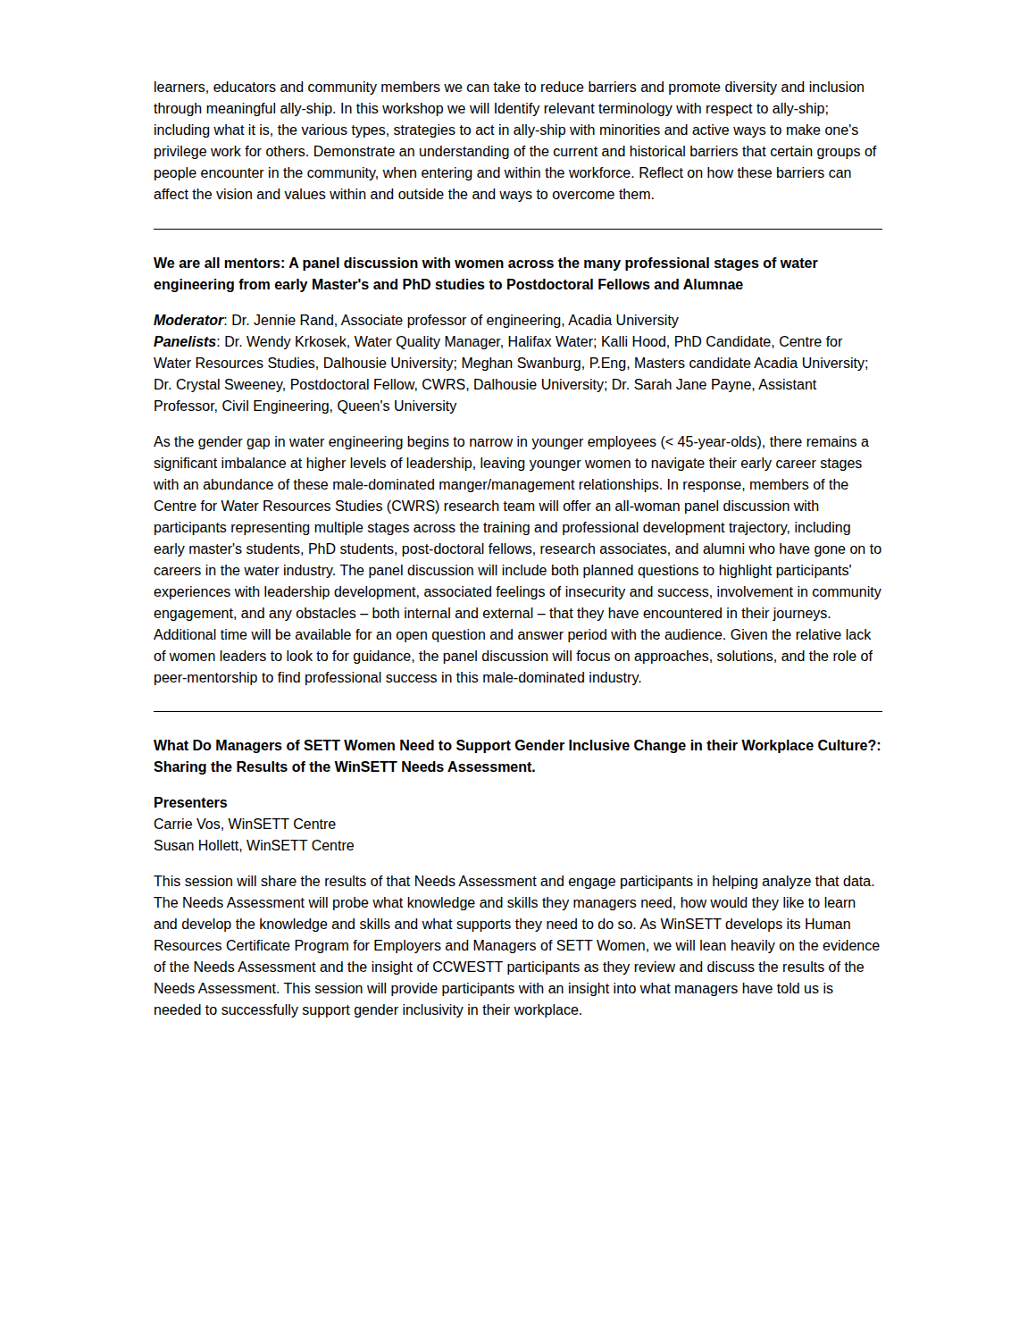learners, educators and community members we can take to reduce barriers and promote diversity and inclusion through meaningful ally-ship. In this workshop we will Identify relevant terminology with respect to ally-ship; including what it is, the various types, strategies to act in ally-ship with minorities and active ways to make one's privilege work for others. Demonstrate an understanding of the current and historical barriers that certain groups of people encounter in the community, when entering and within the workforce. Reflect on how these barriers can affect the vision and values within and outside the and ways to overcome them.
We are all mentors: A panel discussion with women across the many professional stages of water engineering from early Master's and PhD studies to Postdoctoral Fellows and Alumnae
Moderator: Dr. Jennie Rand, Associate professor of engineering, Acadia University
Panelists: Dr. Wendy Krkosek, Water Quality Manager, Halifax Water; Kalli Hood, PhD Candidate, Centre for Water Resources Studies, Dalhousie University; Meghan Swanburg, P.Eng, Masters candidate Acadia University; Dr. Crystal Sweeney, Postdoctoral Fellow, CWRS, Dalhousie University; Dr. Sarah Jane Payne, Assistant Professor, Civil Engineering, Queen's University
As the gender gap in water engineering begins to narrow in younger employees (< 45-year-olds), there remains a significant imbalance at higher levels of leadership, leaving younger women to navigate their early career stages with an abundance of these male-dominated manger/management relationships. In response, members of the Centre for Water Resources Studies (CWRS) research team will offer an all-woman panel discussion with participants representing multiple stages across the training and professional development trajectory, including early master's students, PhD students, post-doctoral fellows, research associates, and alumni who have gone on to careers in the water industry. The panel discussion will include both planned questions to highlight participants' experiences with leadership development, associated feelings of insecurity and success, involvement in community engagement, and any obstacles – both internal and external – that they have encountered in their journeys. Additional time will be available for an open question and answer period with the audience. Given the relative lack of women leaders to look to for guidance, the panel discussion will focus on approaches, solutions, and the role of peer-mentorship to find professional success in this male-dominated industry.
What Do Managers of SETT Women Need to Support Gender Inclusive Change in their Workplace Culture?: Sharing the Results of the WinSETT Needs Assessment.
Presenters
Carrie Vos, WinSETT Centre
Susan Hollett, WinSETT Centre
This session will share the results of that Needs Assessment and engage participants in helping analyze that data. The Needs Assessment will probe what knowledge and skills they managers need, how would they like to learn and develop the knowledge and skills and what supports they need to do so. As WinSETT develops its Human Resources Certificate Program for Employers and Managers of SETT Women, we will lean heavily on the evidence of the Needs Assessment and the insight of CCWESTT participants as they review and discuss the results of the Needs Assessment. This session will provide participants with an insight into what managers have told us is needed to successfully support gender inclusivity in their workplace.